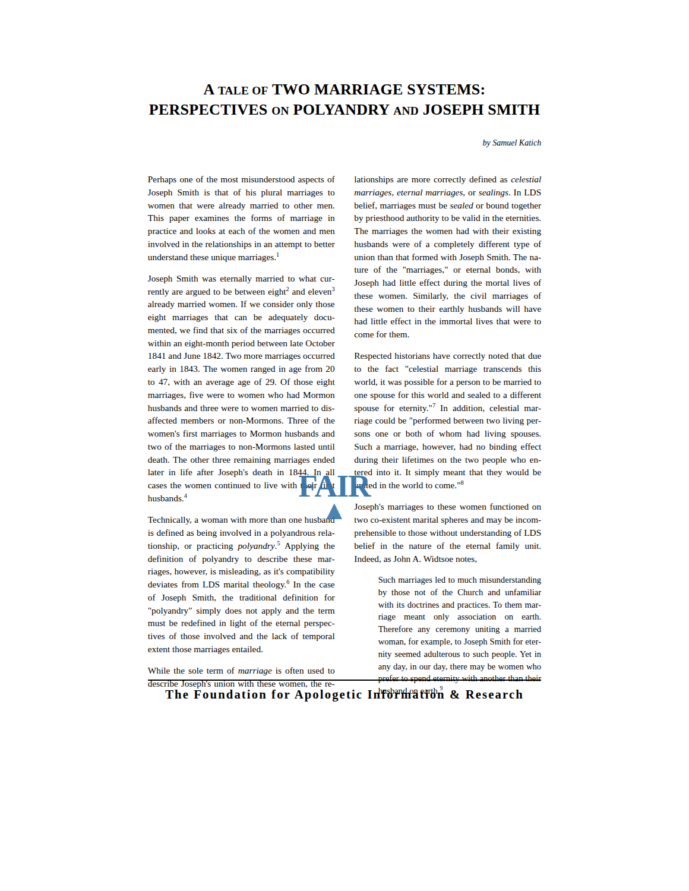A Tale of Two Marriage Systems:
Perspectives on Polyandry and Joseph Smith
by Samuel Katich
Perhaps one of the most misunderstood aspects of Joseph Smith is that of his plural marriages to women that were already married to other men. This paper examines the forms of marriage in practice and looks at each of the women and men involved in the relationships in an attempt to better understand these unique marriages.1
Joseph Smith was eternally married to what currently are argued to be between eight2 and eleven3 already married women. If we consider only those eight marriages that can be adequately documented, we find that six of the marriages occurred within an eight-month period between late October 1841 and June 1842. Two more marriages occurred early in 1843. The women ranged in age from 20 to 47, with an average age of 29. Of those eight marriages, five were to women who had Mormon husbands and three were to women married to disaffected members or non-Mormons. Three of the women's first marriages to Mormon husbands and two of the marriages to non-Mormons lasted until death. The other three remaining marriages ended later in life after Joseph's death in 1844. In all cases the women continued to live with their first husbands.4
Technically, a woman with more than one husband is defined as being involved in a polyandrous relationship, or practicing polyandry.5 Applying the definition of polyandry to describe these marriages, however, is misleading, as it's compatibility deviates from LDS marital theology.6 In the case of Joseph Smith, the traditional definition for "polyandry" simply does not apply and the term must be redefined in light of the eternal perspectives of those involved and the lack of temporal extent those marriages entailed.
While the sole term of marriage is often used to describe Joseph's union with these women, the relationships are more correctly defined as celestial marriages, eternal marriages, or sealings. In LDS belief, marriages must be sealed or bound together by priesthood authority to be valid in the eternities. The marriages the women had with their existing husbands were of a completely different type of union than that formed with Joseph Smith. The nature of the "marriages," or eternal bonds, with Joseph had little effect during the mortal lives of these women. Similarly, the civil marriages of these women to their earthly husbands will have had little effect in the immortal lives that were to come for them.
Respected historians have correctly noted that due to the fact "celestial marriage transcends this world, it was possible for a person to be married to one spouse for this world and sealed to a different spouse for eternity."7 In addition, celestial marriage could be "performed between two living persons one or both of whom had living spouses. Such a marriage, however, had no binding effect during their lifetimes on the two people who entered into it. It simply meant that they would be united in the world to come."8
Joseph's marriages to these women functioned on two co-existent marital spheres and may be incomprehensible to those without understanding of LDS belief in the nature of the eternal family unit. Indeed, as John A. Widtsoe notes,
Such marriages led to much misunderstanding by those not of the Church and unfamiliar with its doctrines and practices. To them marriage meant only association on earth. Therefore any ceremony uniting a married woman, for example, to Joseph Smith for eternity seemed adulterous to such people. Yet in any day, in our day, there may be women who prefer to spend eternity with another than their husband on earth.9
FAIR
▲
The Foundation for Apologetic Information & Research